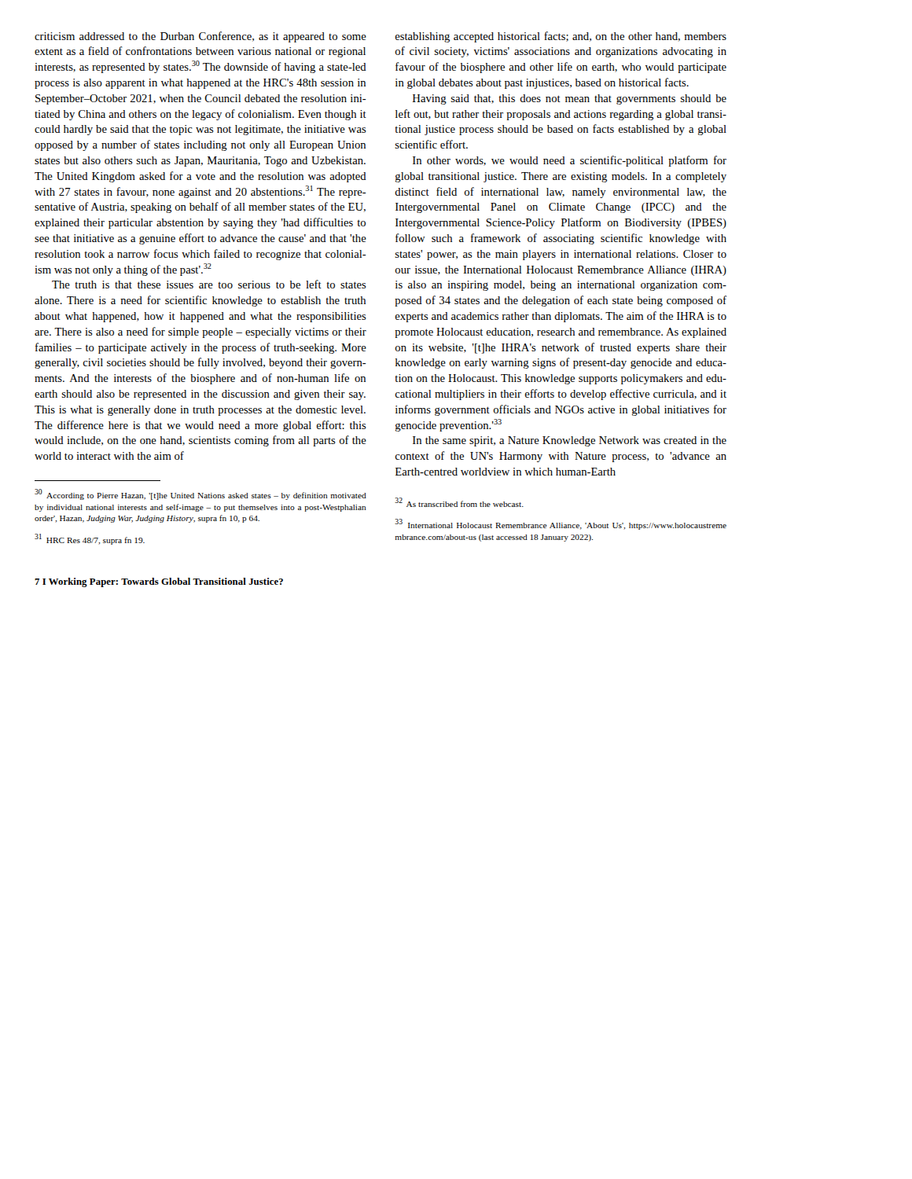criticism addressed to the Durban Conference, as it appeared to some extent as a field of confrontations between various national or regional interests, as represented by states.30 The downside of having a state-led process is also apparent in what happened at the HRC's 48th session in September–October 2021, when the Council debated the resolution initiated by China and others on the legacy of colonialism. Even though it could hardly be said that the topic was not legitimate, the initiative was opposed by a number of states including not only all European Union states but also others such as Japan, Mauritania, Togo and Uzbekistan. The United Kingdom asked for a vote and the resolution was adopted with 27 states in favour, none against and 20 abstentions.31 The representative of Austria, speaking on behalf of all member states of the EU, explained their particular abstention by saying they 'had difficulties to see that initiative as a genuine effort to advance the cause' and that 'the resolution took a narrow focus which failed to recognize that colonialism was not only a thing of the past'.32
The truth is that these issues are too serious to be left to states alone. There is a need for scientific knowledge to establish the truth about what happened, how it happened and what the responsibilities are. There is also a need for simple people – especially victims or their families – to participate actively in the process of truth-seeking. More generally, civil societies should be fully involved, beyond their governments. And the interests of the biosphere and of non-human life on earth should also be represented in the discussion and given their say. This is what is generally done in truth processes at the domestic level. The difference here is that we would need a more global effort: this would include, on the one hand, scientists coming from all parts of the world to interact with the aim of
30 According to Pierre Hazan, '[t]he United Nations asked states – by definition motivated by individual national interests and self-image – to put themselves into a post-Westphalian order', Hazan, Judging War, Judging History, supra fn 10, p 64.
31 HRC Res 48/7, supra fn 19.
establishing accepted historical facts; and, on the other hand, members of civil society, victims' associations and organizations advocating in favour of the biosphere and other life on earth, who would participate in global debates about past injustices, based on historical facts.
Having said that, this does not mean that governments should be left out, but rather their proposals and actions regarding a global transitional justice process should be based on facts established by a global scientific effort.
In other words, we would need a scientific-political platform for global transitional justice. There are existing models. In a completely distinct field of international law, namely environmental law, the Intergovernmental Panel on Climate Change (IPCC) and the Intergovernmental Science-Policy Platform on Biodiversity (IPBES) follow such a framework of associating scientific knowledge with states' power, as the main players in international relations. Closer to our issue, the International Holocaust Remembrance Alliance (IHRA) is also an inspiring model, being an international organization composed of 34 states and the delegation of each state being composed of experts and academics rather than diplomats. The aim of the IHRA is to promote Holocaust education, research and remembrance. As explained on its website, '[t]he IHRA's network of trusted experts share their knowledge on early warning signs of present-day genocide and education on the Holocaust. This knowledge supports policymakers and educational multipliers in their efforts to develop effective curricula, and it informs government officials and NGOs active in global initiatives for genocide prevention.'33
In the same spirit, a Nature Knowledge Network was created in the context of the UN's Harmony with Nature process, to 'advance an Earth-centred worldview in which human-Earth
32 As transcribed from the webcast.
33 International Holocaust Remembrance Alliance, 'About Us', https://www.holocaustremembrance.com/about-us (last accessed 18 January 2022).
7 I Working Paper: Towards Global Transitional Justice?